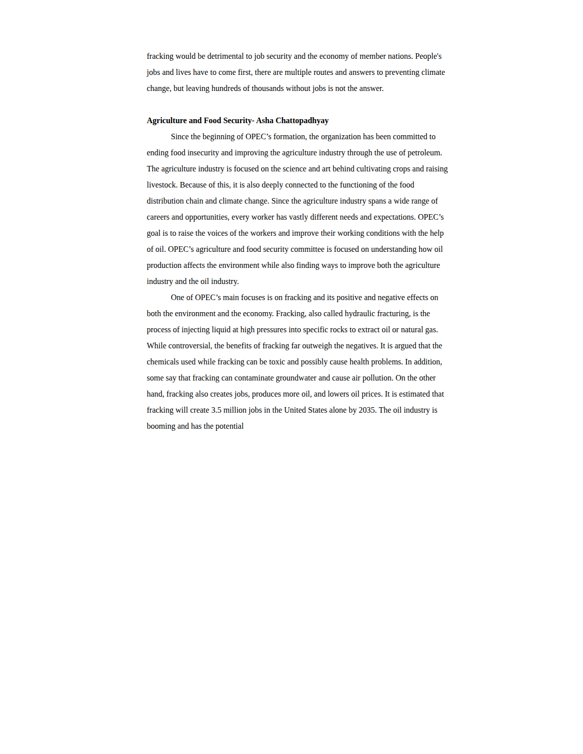fracking would be detrimental to job security and the economy of member nations. People's jobs and lives have to come first, there are multiple routes and answers to preventing climate change, but leaving hundreds of thousands without jobs is not the answer.
Agriculture and Food Security- Asha Chattopadhyay
Since the beginning of OPEC’s formation, the organization has been committed to ending food insecurity and improving the agriculture industry through the use of petroleum. The agriculture industry is focused on the science and art behind cultivating crops and raising livestock. Because of this, it is also deeply connected to the functioning of the food distribution chain and climate change. Since the agriculture industry spans a wide range of careers and opportunities, every worker has vastly different needs and expectations. OPEC’s goal is to raise the voices of the workers and improve their working conditions with the help of oil. OPEC’s agriculture and food security committee is focused on understanding how oil production affects the environment while also finding ways to improve both the agriculture industry and the oil industry.
One of OPEC’s main focuses is on fracking and its positive and negative effects on both the environment and the economy. Fracking, also called hydraulic fracturing, is the process of injecting liquid at high pressures into specific rocks to extract oil or natural gas. While controversial, the benefits of fracking far outweigh the negatives. It is argued that the chemicals used while fracking can be toxic and possibly cause health problems. In addition, some say that fracking can contaminate groundwater and cause air pollution. On the other hand, fracking also creates jobs, produces more oil, and lowers oil prices. It is estimated that fracking will create 3.5 million jobs in the United States alone by 2035. The oil industry is booming and has the potential